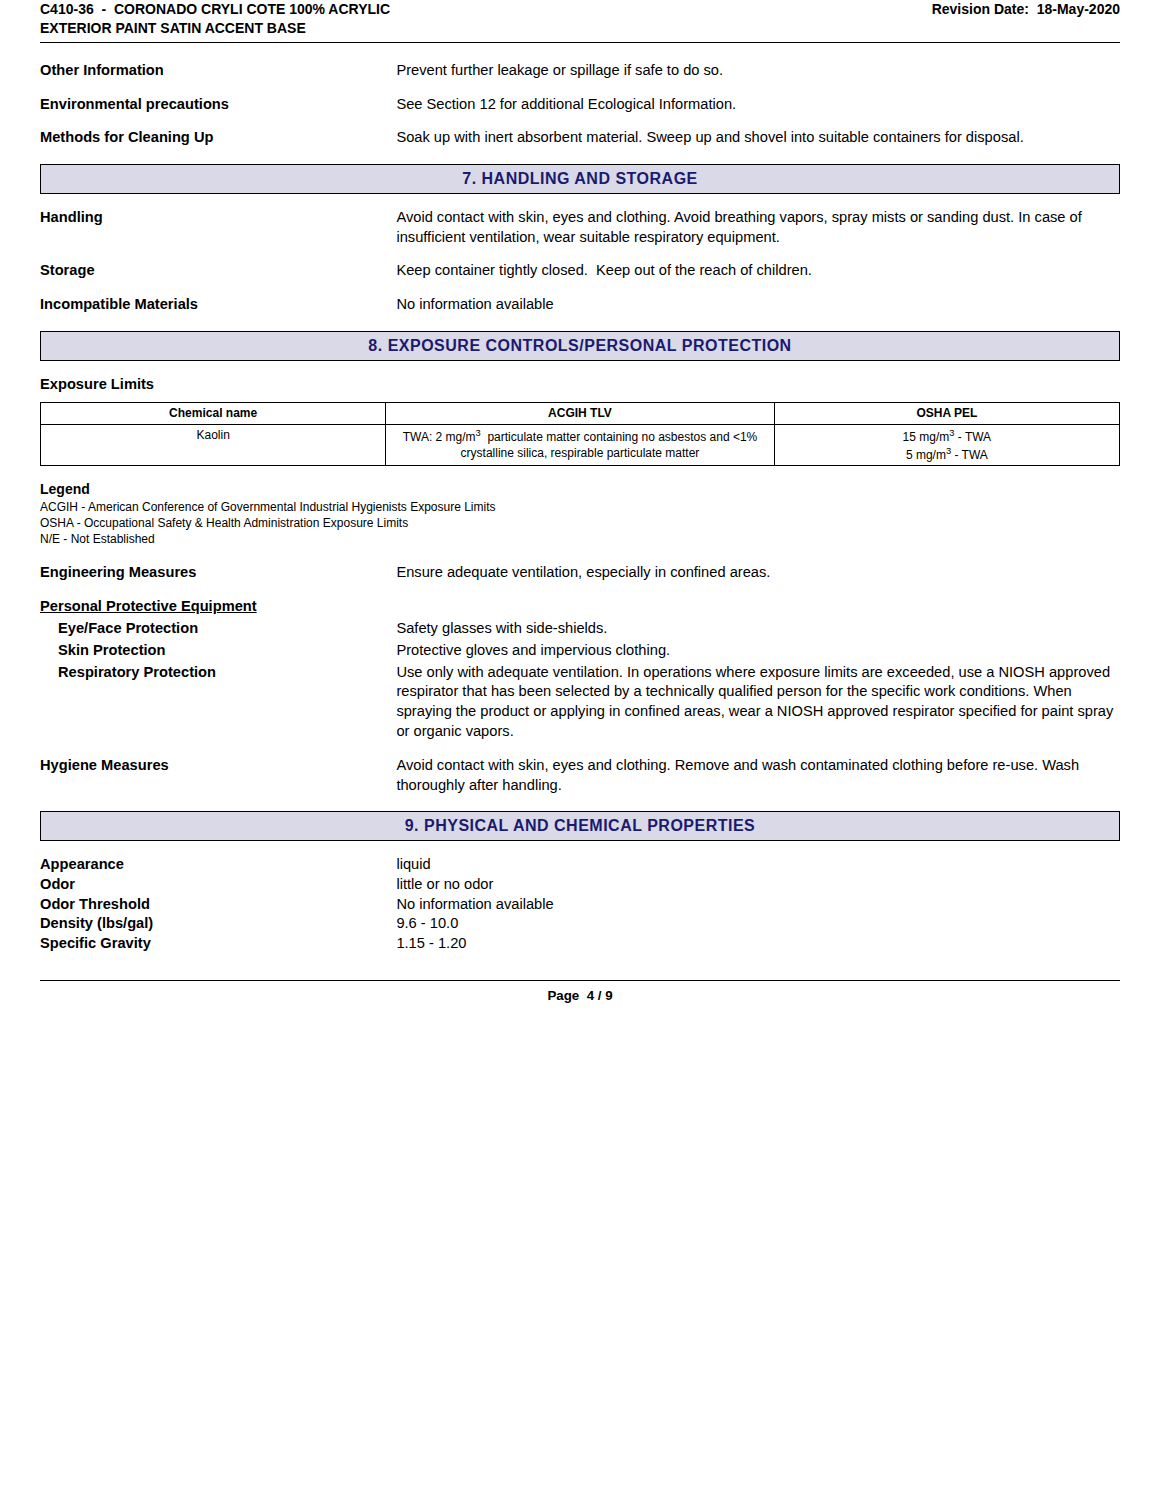C410-36 - CORONADO CRYLI COTE 100% ACRYLIC
EXTERIOR PAINT SATIN ACCENT BASE
Revision Date: 18-May-2020
Other Information
Prevent further leakage or spillage if safe to do so.
Environmental precautions
See Section 12 for additional Ecological Information.
Methods for Cleaning Up
Soak up with inert absorbent material. Sweep up and shovel into suitable containers for disposal.
7. HANDLING AND STORAGE
Handling
Avoid contact with skin, eyes and clothing. Avoid breathing vapors, spray mists or sanding dust. In case of insufficient ventilation, wear suitable respiratory equipment.
Storage
Keep container tightly closed. Keep out of the reach of children.
Incompatible Materials
No information available
8. EXPOSURE CONTROLS/PERSONAL PROTECTION
Exposure Limits
| Chemical name | ACGIH TLV | OSHA PEL |
| --- | --- | --- |
| Kaolin | TWA: 2 mg/m 3 particulate matter containing no asbestos and <1% crystalline silica, respirable particulate matter | 15 mg/m 3 - TWA 5 mg/m 3 - TWA |
Legend
ACGIH - American Conference of Governmental Industrial Hygienists Exposure Limits
OSHA - Occupational Safety & Health Administration Exposure Limits
N/E - Not Established
Engineering Measures
Ensure adequate ventilation, especially in confined areas.
Personal Protective Equipment
Eye/Face Protection
Safety glasses with side-shields.
Skin Protection
Protective gloves and impervious clothing.
Respiratory Protection
Use only with adequate ventilation. In operations where exposure limits are exceeded, use a NIOSH approved respirator that has been selected by a technically qualified person for the specific work conditions. When spraying the product or applying in confined areas, wear a NIOSH approved respirator specified for paint spray or organic vapors.
Hygiene Measures
Avoid contact with skin, eyes and clothing. Remove and wash contaminated clothing before re-use. Wash thoroughly after handling.
9. PHYSICAL AND CHEMICAL PROPERTIES
Appearance
liquid
Odor
little or no odor
Odor Threshold
No information available
Density (lbs/gal)
9.6 - 10.0
Specific Gravity
1.15 - 1.20
Page 4 / 9